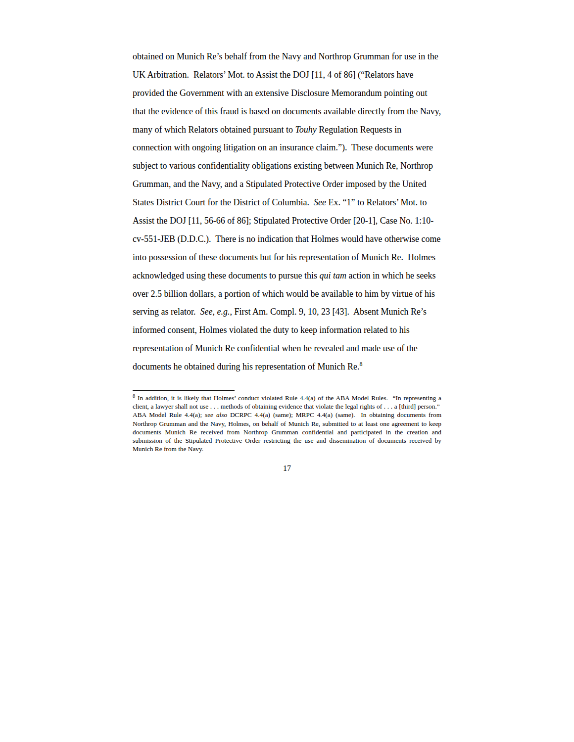obtained on Munich Re’s behalf from the Navy and Northrop Grumman for use in the UK Arbitration. Relators’ Mot. to Assist the DOJ [11, 4 of 86] (“Relators have provided the Government with an extensive Disclosure Memorandum pointing out that the evidence of this fraud is based on documents available directly from the Navy, many of which Relators obtained pursuant to Touhy Regulation Requests in connection with ongoing litigation on an insurance claim.”). These documents were subject to various confidentiality obligations existing between Munich Re, Northrop Grumman, and the Navy, and a Stipulated Protective Order imposed by the United States District Court for the District of Columbia. See Ex. “1” to Relators’ Mot. to Assist the DOJ [11, 56-66 of 86]; Stipulated Protective Order [20-1], Case No. 1:10-cv-551-JEB (D.D.C.). There is no indication that Holmes would have otherwise come into possession of these documents but for his representation of Munich Re. Holmes acknowledged using these documents to pursue this qui tam action in which he seeks over 2.5 billion dollars, a portion of which would be available to him by virtue of his serving as relator. See, e.g., First Am. Compl. 9, 10, 23 [43]. Absent Munich Re’s informed consent, Holmes violated the duty to keep information related to his representation of Munich Re confidential when he revealed and made use of the documents he obtained during his representation of Munich Re.8
8 In addition, it is likely that Holmes’ conduct violated Rule 4.4(a) of the ABA Model Rules. “In representing a client, a lawyer shall not use . . . methods of obtaining evidence that violate the legal rights of . . . a [third] person.” ABA Model Rule 4.4(a); see also DCRPC 4.4(a) (same); MRPC 4.4(a) (same). In obtaining documents from Northrop Grumman and the Navy, Holmes, on behalf of Munich Re, submitted to at least one agreement to keep documents Munich Re received from Northrop Grumman confidential and participated in the creation and submission of the Stipulated Protective Order restricting the use and dissemination of documents received by Munich Re from the Navy.
17